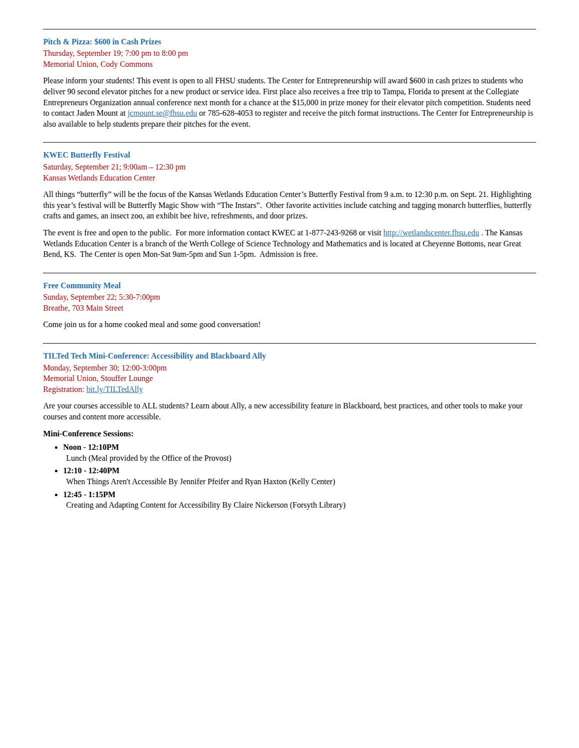Pitch & Pizza: $600 in Cash Prizes
Thursday, September 19; 7:00 pm to 8:00 pm
Memorial Union, Cody Commons
Please inform your students! This event is open to all FHSU students. The Center for Entrepreneurship will award $600 in cash prizes to students who deliver 90 second elevator pitches for a new product or service idea. First place also receives a free trip to Tampa, Florida to present at the Collegiate Entrepreneurs Organization annual conference next month for a chance at the $15,000 in prize money for their elevator pitch competition. Students need to contact Jaden Mount at jcmount.se@fhsu.edu or 785-628-4053 to register and receive the pitch format instructions. The Center for Entrepreneurship is also available to help students prepare their pitches for the event.
KWEC Butterfly Festival
Saturday, September 21; 9:00am – 12:30 pm
Kansas Wetlands Education Center
All things “butterfly” will be the focus of the Kansas Wetlands Education Center’s Butterfly Festival from 9 a.m. to 12:30 p.m. on Sept. 21. Highlighting this year’s festival will be Butterfly Magic Show with “The Instars”. Other favorite activities include catching and tagging monarch butterflies, butterfly crafts and games, an insect zoo, an exhibit bee hive, refreshments, and door prizes.
The event is free and open to the public. For more information contact KWEC at 1-877-243-9268 or visit http://wetlandscenter.fhsu.edu . The Kansas Wetlands Education Center is a branch of the Werth College of Science Technology and Mathematics and is located at Cheyenne Bottoms, near Great Bend, KS. The Center is open Mon-Sat 9am-5pm and Sun 1-5pm. Admission is free.
Free Community Meal
Sunday, September 22; 5:30-7:00pm
Breathe, 703 Main Street
Come join us for a home cooked meal and some good conversation!
TILTed Tech Mini-Conference: Accessibility and Blackboard Ally
Monday, September 30; 12:00-3:00pm
Memorial Union, Stouffer Lounge
Registration: bit.ly/TILTedAlly
Are your courses accessible to ALL students? Learn about Ally, a new accessibility feature in Blackboard, best practices, and other tools to make your courses and content more accessible.
Mini-Conference Sessions:
Noon - 12:10PM Lunch (Meal provided by the Office of the Provost)
12:10 - 12:40PM When Things Aren't Accessible By Jennifer Pfeifer and Ryan Haxton (Kelly Center)
12:45 - 1:15PM Creating and Adapting Content for Accessibility By Claire Nickerson (Forsyth Library)